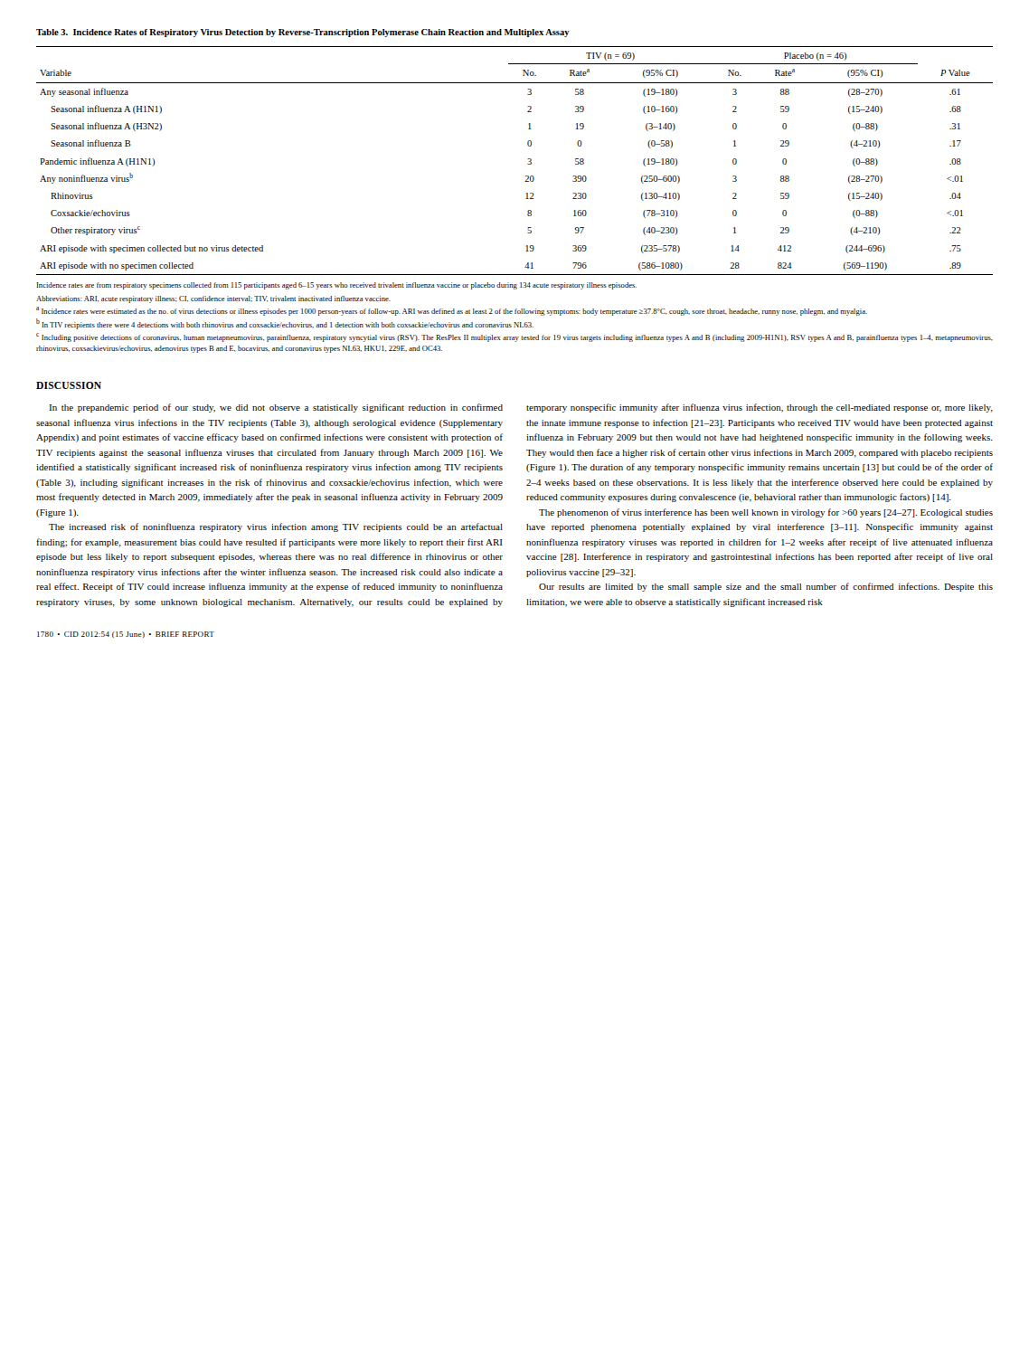Table 3. Incidence Rates of Respiratory Virus Detection by Reverse-Transcription Polymerase Chain Reaction and Multiplex Assay
| | TIV (n = 69) | Placebo (n = 46) | |
| --- | --- | --- | --- |
| Variable | No. | Rate a | (95% CI) | No. | Rate a | (95% CI) | P Value |
| Any seasonal influenza | 3 | 58 | (19–180) | 3 | 88 | (28–270) | .61 |
| Seasonal influenza A (H1N1) | 2 | 39 | (10–160) | 2 | 59 | (15–240) | .68 |
| Seasonal influenza A (H3N2) | 1 | 19 | (3–140) | 0 | 0 | (0–88) | .31 |
| Seasonal influenza B | 0 | 0 | (0–58) | 1 | 29 | (4–210) | .17 |
| Pandemic influenza A (H1N1) | 3 | 58 | (19–180) | 0 | 0 | (0–88) | .08 |
| Any noninfluenza virus b | 20 | 390 | (250–600) | 3 | 88 | (28–270) | <.01 |
| Rhinovirus | 12 | 230 | (130–410) | 2 | 59 | (15–240) | .04 |
| Coxsackie/echovirus | 8 | 160 | (78–310) | 0 | 0 | (0–88) | <.01 |
| Other respiratory virus c | 5 | 97 | (40–230) | 1 | 29 | (4–210) | .22 |
| ARI episode with specimen collected but no virus detected | 19 | 369 | (235–578) | 14 | 412 | (244–696) | .75 |
| ARI episode with no specimen collected | 41 | 796 | (586–1080) | 28 | 824 | (569–1190) | .89 |
Incidence rates are from respiratory specimens collected from 115 participants aged 6–15 years who received trivalent influenza vaccine or placebo during 134 acute respiratory illness episodes.
Abbreviations: ARI, acute respiratory illness; CI, confidence interval; TIV, trivalent inactivated influenza vaccine.
a Incidence rates were estimated as the no. of virus detections or illness episodes per 1000 person-years of follow-up. ARI was defined as at least 2 of the following symptoms: body temperature ≥37.8°C, cough, sore throat, headache, runny nose, phlegm, and myalgia.
b In TIV recipients there were 4 detections with both rhinovirus and coxsackie/echovirus, and 1 detection with both coxsackie/echovirus and coronavirus NL63.
c Including positive detections of coronavirus, human metapneumovirus, parainfluenza, respiratory syncytial virus (RSV). The ResPlex II multiplex array tested for 19 virus targets including influenza types A and B (including 2009-H1N1), RSV types A and B, parainfluenza types 1–4, metapneumovirus, rhinovirus, coxsackievirus/echovirus, adenovirus types B and E, bocavirus, and coronavirus types NL63, HKU1, 229E, and OC43.
DISCUSSION
In the prepandemic period of our study, we did not observe a statistically significant reduction in confirmed seasonal influenza virus infections in the TIV recipients (Table 3), although serological evidence (Supplementary Appendix) and point estimates of vaccine efficacy based on confirmed infections were consistent with protection of TIV recipients against the seasonal influenza viruses that circulated from January through March 2009 [16]. We identified a statistically significant increased risk of noninfluenza respiratory virus infection among TIV recipients (Table 3), including significant increases in the risk of rhinovirus and coxsackie/echovirus infection, which were most frequently detected in March 2009, immediately after the peak in seasonal influenza activity in February 2009 (Figure 1).
The increased risk of noninfluenza respiratory virus infection among TIV recipients could be an artefactual finding; for example, measurement bias could have resulted if participants were more likely to report their first ARI episode but less likely to report subsequent episodes, whereas there was no real difference in rhinovirus or other noninfluenza respiratory virus infections after the winter influenza season. The increased risk could also indicate a real effect. Receipt of TIV could increase influenza immunity at the expense of reduced immunity to noninfluenza respiratory viruses, by some unknown biological mechanism. Alternatively, our results could be explained by temporary nonspecific immunity after influenza virus infection, through the cell-mediated response or, more likely, the innate immune response to infection [21–23]. Participants who received TIV would have been protected against influenza in February 2009 but then would not have had heightened nonspecific immunity in the following weeks. They would then face a higher risk of certain other virus infections in March 2009, compared with placebo recipients (Figure 1). The duration of any temporary nonspecific immunity remains uncertain [13] but could be of the order of 2–4 weeks based on these observations. It is less likely that the interference observed here could be explained by reduced community exposures during convalescence (ie, behavioral rather than immunologic factors) [14].
The phenomenon of virus interference has been well known in virology for >60 years [24–27]. Ecological studies have reported phenomena potentially explained by viral interference [3–11]. Nonspecific immunity against noninfluenza respiratory viruses was reported in children for 1–2 weeks after receipt of live attenuated influenza vaccine [28]. Interference in respiratory and gastrointestinal infections has been reported after receipt of live oral poliovirus vaccine [29–32].
Our results are limited by the small sample size and the small number of confirmed infections. Despite this limitation, we were able to observe a statistically significant increased risk
1780•CID 2012:54 (15 June)•BRIEF REPORT